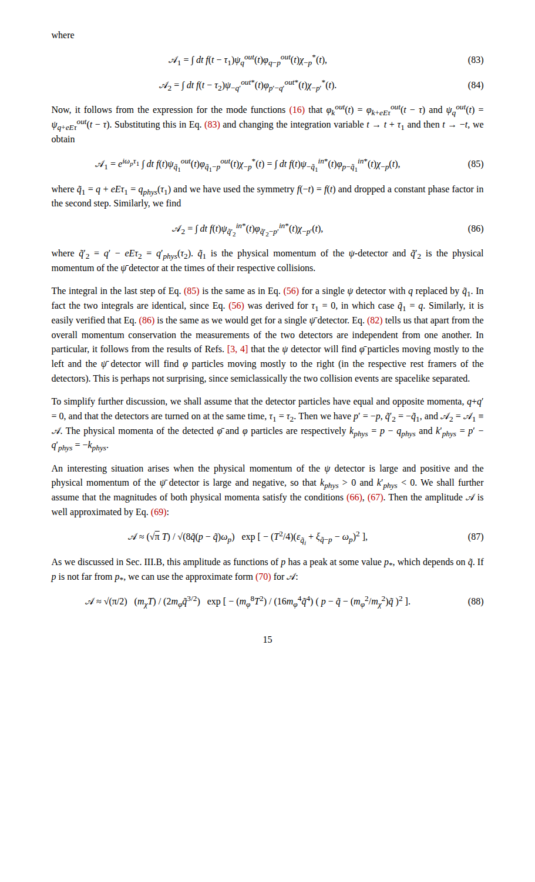where
𝒜1 = ∫ dt f(t − τ1)ψqout(t)φq−pout(t)χ−p*(t),
(83)
𝒜2 = ∫ dt f(t − τ2)ψ−q′out*(t)φp′−q′out*(t)χ−p′*(t).
(84)
Now, it follows from the expression for the mode functions (16) that φkout(t) = φk+eEτout(t − τ) and ψqout(t) = ψq+eEτout(t − τ). Substituting this in Eq. (83) and changing the integration variable t → t + τ1 and then t → −t, we obtain
𝒜1 = eiωpτ1 ∫ dt f(t)ψq̃1out(t)φq̃1−pout(t)χ−p*(t) = ∫ dt f(t)ψ−q̃1in*(t)φp−q̃1in*(t)χ−p(t),
(85)
where q̃1 = q + eEτ1 = qphys(τ1) and we have used the symmetry f(−t) = f(t) and dropped a constant phase factor in the second step. Similarly, we find
𝒜2 = ∫ dt f(t)ψq̃′2in*(t)φq̃′2−p′in*(t)χ−p′(t),
(86)
where q̃′2 = q′ − eEτ2 = q′phys(τ2). q̃1 is the physical momentum of the ψ-detector and q̃′2 is the physical momentum of the ψ̄ detector at the times of their respective collisions.
The integral in the last step of Eq. (85) is the same as in Eq. (56) for a single ψ detector with q replaced by q̃1. In fact the two integrals are identical, since Eq. (56) was derived for τ1 = 0, in which case q̃1 = q. Similarly, it is easily verified that Eq. (86) is the same as we would get for a single ψ̄ detector. Eq. (82) tells us that apart from the overall momentum conservation the measurements of the two detectors are independent from one another. In particular, it follows from the results of Refs. [3, 4] that the ψ detector will find φ̄ particles moving mostly to the left and the ψ̄ detector will find φ particles moving mostly to the right (in the respective rest framers of the detectors). This is perhaps not surprising, since semiclassically the two collision events are spacelike separated.
To simplify further discussion, we shall assume that the detector particles have equal and opposite momenta, q+q′ = 0, and that the detectors are turned on at the same time, τ1 = τ2. Then we have p′ = −p, q̃′2 = −q̃1, and 𝒜2 = 𝒜1 ≡ 𝒜. The physical momenta of the detected φ̄ and φ particles are respectively kphys = p − qphys and k′phys = p′ − q′phys = −kphys.
An interesting situation arises when the physical momentum of the ψ detector is large and positive and the physical momentum of the ψ̄ detector is large and negative, so that kphys > 0 and k′phys < 0. We shall further assume that the magnitudes of both physical momenta satisfy the conditions (66), (67). Then the amplitude 𝒜 is well approximated by Eq. (69):
𝒜 ≈ (√π T) / √(8q̃(p − q̃)ωp) exp [ − (T2/4)(εq̃i + ξq̃−p − ωp)2 ],
(87)
As we discussed in Sec. III.B, this amplitude as functions of p has a peak at some value p*, which depends on q̃. If p is not far from p*, we can use the approximate form (70) for 𝒜:
𝒜 ≈ √(π/2) (mχT) / (2mφq̃3/2) exp [ − (mφ8T2) / (16mφ4q̃4) ( p − q̃ − (mφ2/mχ2)q̃ )2 ].
(88)
15